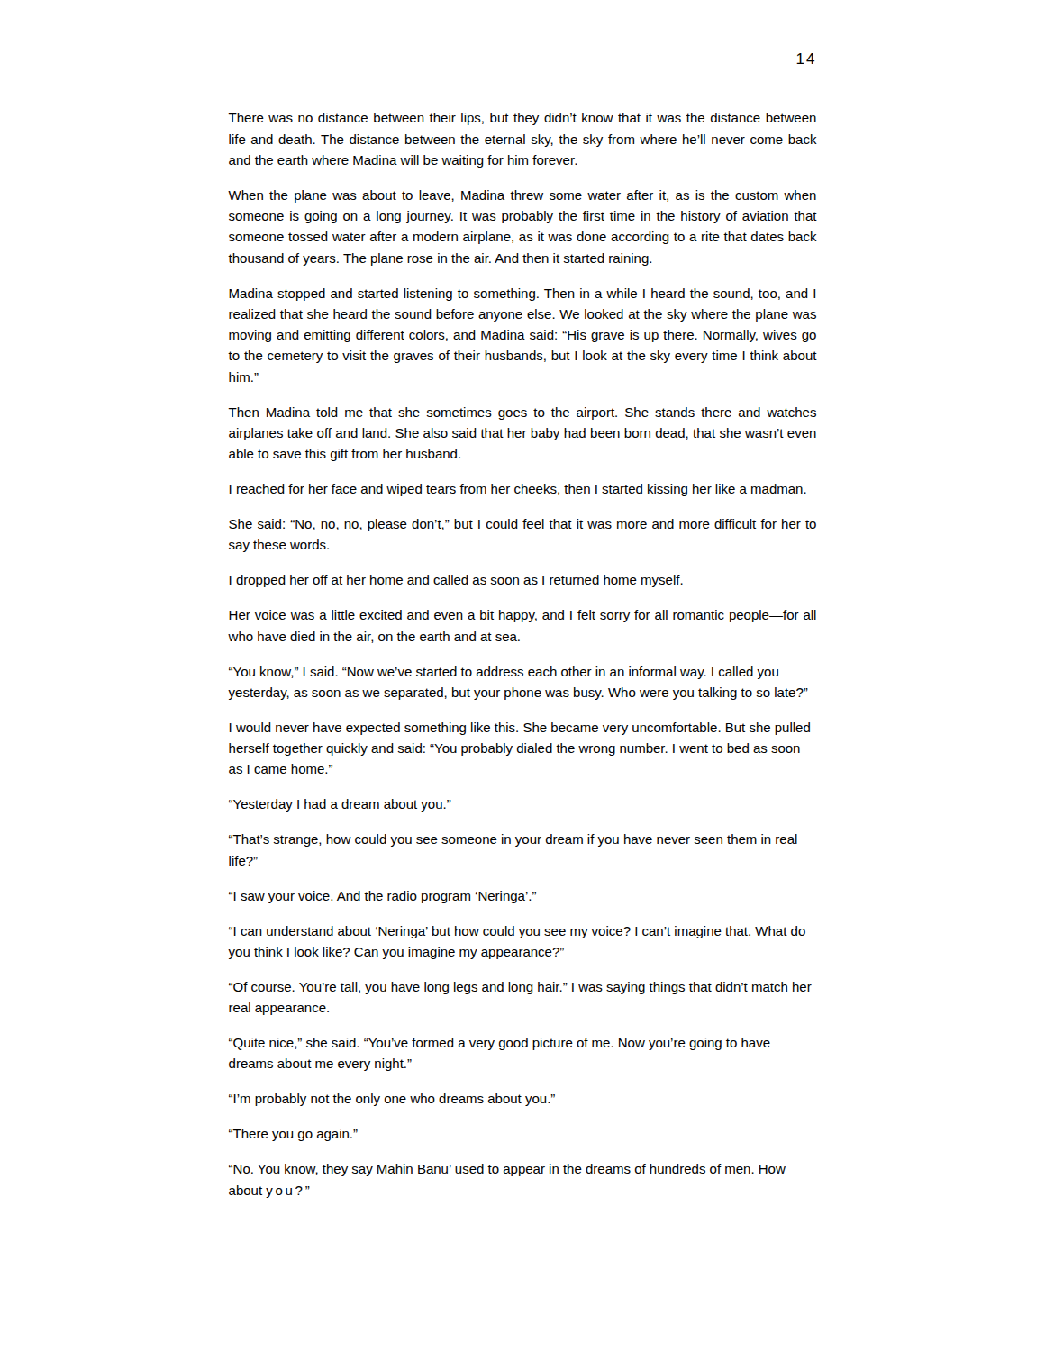14
There was no distance between their lips, but they didn’t know that it was the distance between life and death. The distance between the eternal sky, the sky from where he’ll never come back and the earth where Madina will be waiting for him forever.
When the plane was about to leave, Madina threw some water after it, as is the custom when someone is going on a long journey. It was probably the first time in the history of aviation that someone tossed water after a modern airplane, as it was done according to a rite that dates back thousand of years. The plane rose in the air. And then it started raining.
Madina stopped and started listening to something. Then in a while I heard the sound, too, and I realized that she heard the sound before anyone else. We looked at the sky where the plane was moving and emitting different colors, and Madina said: “His grave is up there. Normally, wives go to the cemetery to visit the graves of their husbands, but I look at the sky every time I think about him.”
Then Madina told me that she sometimes goes to the airport. She stands there and watches airplanes take off and land. She also said that her baby had been born dead, that she wasn’t even able to save this gift from her husband.
I reached for her face and wiped tears from her cheeks, then I started kissing her like a madman.
She said: “No, no, no, please don’t,” but I could feel that it was more and more difficult for her to say these words.
I dropped her off at her home and called as soon as I returned home myself.
Her voice was a little excited and even a bit happy, and I felt sorry for all romantic people—for all who have died in the air, on the earth and at sea.
“You know,” I said. “Now we’ve started to address each other in an informal way. I called you yesterday, as soon as we separated, but your phone was busy. Who were you talking to so late?”
I would never have expected something like this. She became very uncomfortable. But she pulled herself together quickly and said: “You probably dialed the wrong number. I went to bed as soon as I came home.”
“Yesterday I had a dream about you.”
“That’s strange, how could you see someone in your dream if you have never seen them in real life?”
“I saw your voice. And the radio program ‘Neringa’.”
“I can understand about ‘Neringa’ but how could you see my voice? I can’t imagine that. What do you think I look like? Can you imagine my appearance?”
“Of course. You’re tall, you have long legs and long hair.” I was saying things that didn’t match her real appearance.
“Quite nice,” she said. “You’ve formed a very good picture of me. Now you’re going to have dreams about me every night.”
“I’m probably not the only one who dreams about you.”
“There you go again.”
“No. You know, they say Mahin Banu’ used to appear in the dreams of hundreds of men. How about you?”